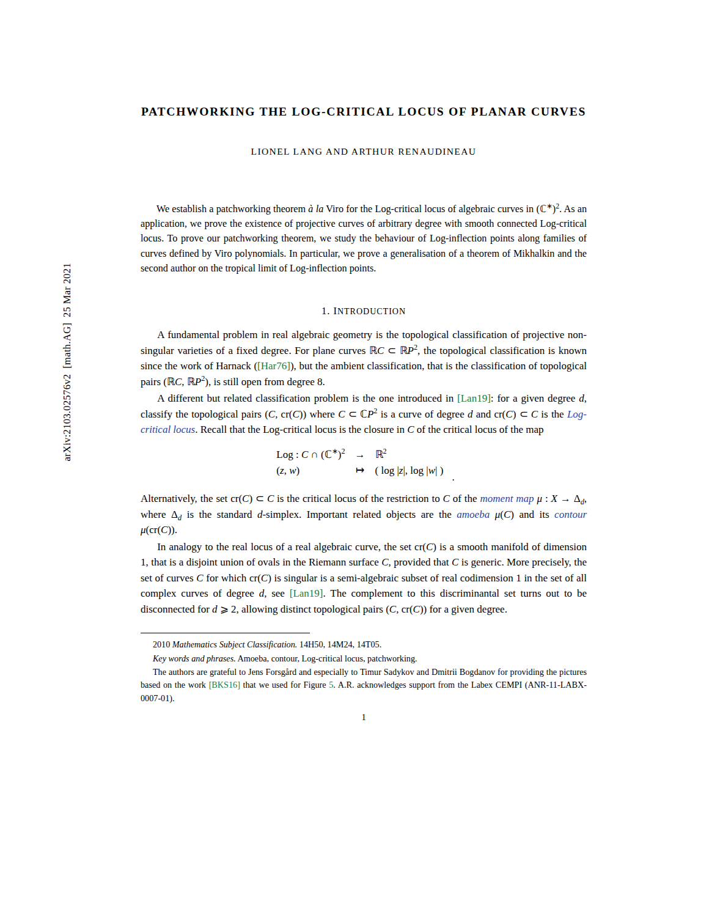arXiv:2103.02576v2 [math.AG] 25 Mar 2021
PATCHWORKING THE LOG-CRITICAL LOCUS OF PLANAR CURVES
LIONEL LANG AND ARTHUR RENAUDINEAU
We establish a patchworking theorem à la Viro for the Log-critical locus of algebraic curves in (ℂ∗)2. As an application, we prove the existence of projective curves of arbitrary degree with smooth connected Log-critical locus. To prove our patchworking theorem, we study the behaviour of Log-inflection points along families of curves defined by Viro polynomials. In particular, we prove a generalisation of a theorem of Mikhalkin and the second author on the tropical limit of Log-inflection points.
1. INTRODUCTION
A fundamental problem in real algebraic geometry is the topological classification of projective non-singular varieties of a fixed degree. For plane curves ℝC ⊂ ℝP2, the topological classification is known since the work of Harnack ([Har76]), but the ambient classification, that is the classification of topological pairs (ℝC, ℝP2), is still open from degree 8.
A different but related classification problem is the one introduced in [Lan19]: for a given degree d, classify the topological pairs (C, cr(C)) where C ⊂ ℂP2 is a curve of degree d and cr(C) ⊂ C is the Log-critical locus. Recall that the Log-critical locus is the closure in C of the critical locus of the map
| Log : C ∩ (ℂ ∗ ) 2 | → | ℝ 2 |
| ( z , w ) | ↦ | ( log / z /, log / w / ) |
.
Alternatively, the set cr(C) ⊂ C is the critical locus of the restriction to C of the moment map μ : X → Δd, where Δd is the standard d-simplex. Important related objects are the amoeba μ(C) and its contour μ(cr(C)).
In analogy to the real locus of a real algebraic curve, the set cr(C) is a smooth manifold of dimension 1, that is a disjoint union of ovals in the Riemann surface C, provided that C is generic. More precisely, the set of curves C for which cr(C) is singular is a semi-algebraic subset of real codimension 1 in the set of all complex curves of degree d, see [Lan19]. The complement to this discriminantal set turns out to be disconnected for d ⩾ 2, allowing distinct topological pairs (C, cr(C)) for a given degree.
2010 Mathematics Subject Classification. 14H50, 14M24, 14T05.
Key words and phrases. Amoeba, contour, Log-critical locus, patchworking.
The authors are grateful to Jens Forsgård and especially to Timur Sadykov and Dmitrii Bogdanov for providing the pictures based on the work [BKS16] that we used for Figure 5. A.R. acknowledges support from the Labex CEMPI (ANR-11-LABX-0007-01).
1